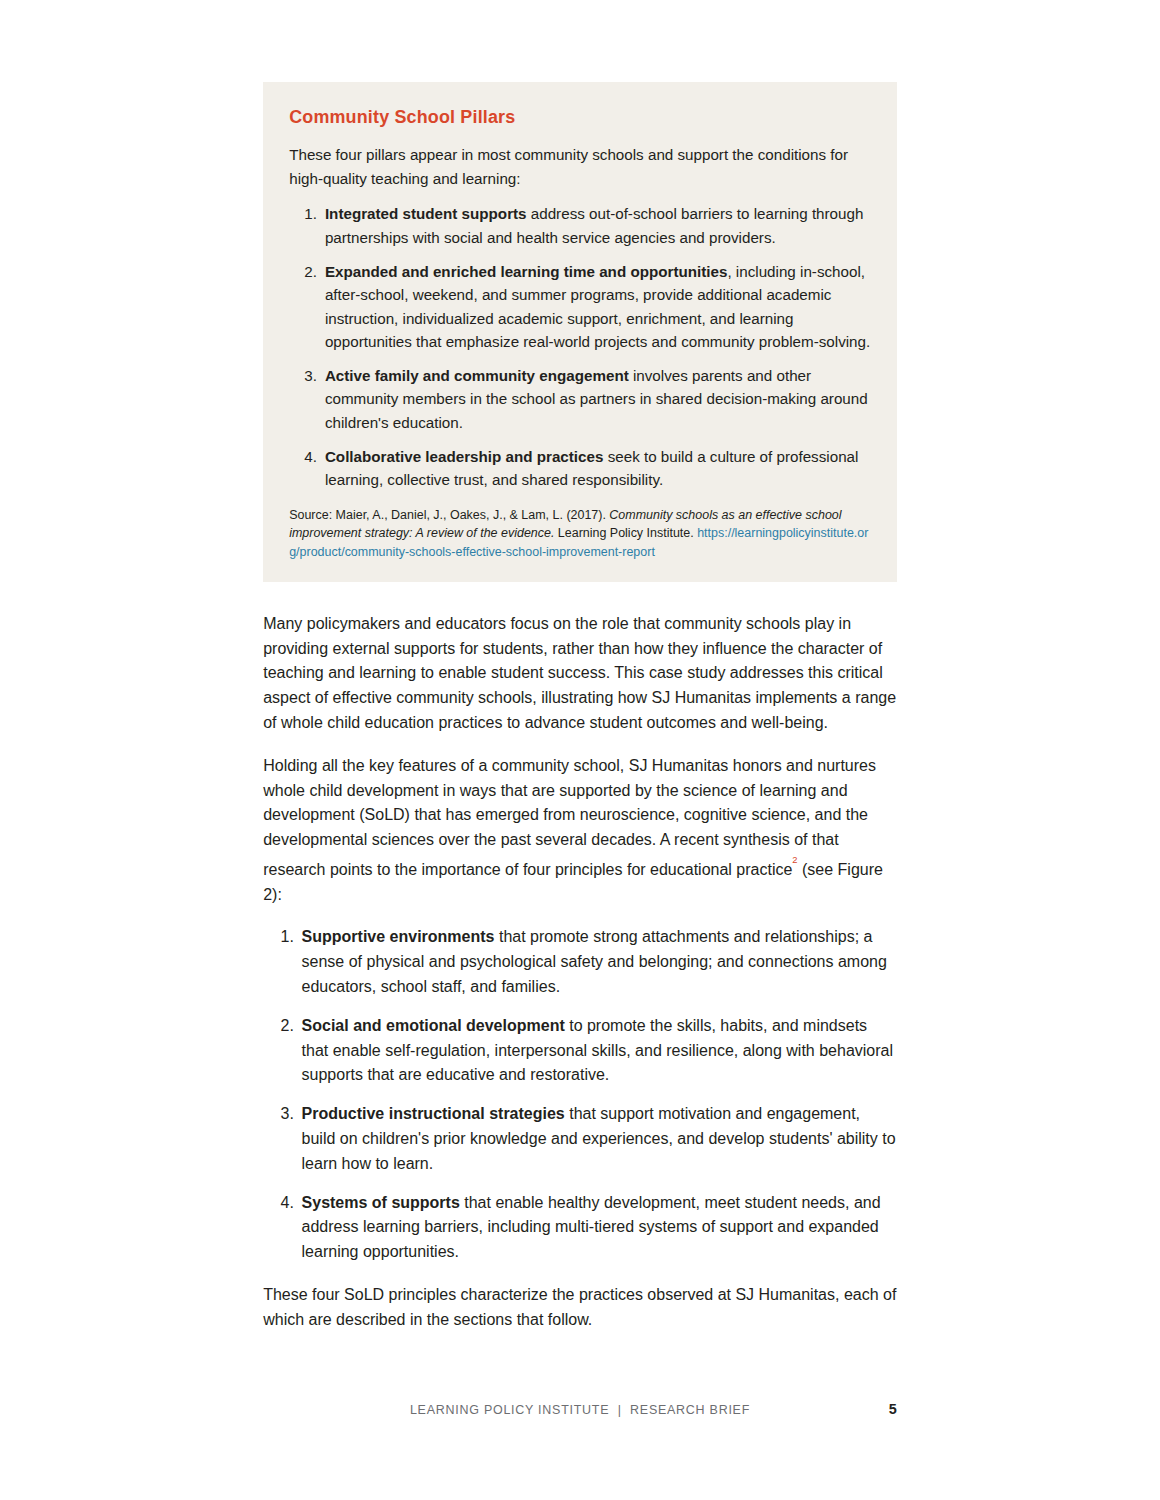Community School Pillars
These four pillars appear in most community schools and support the conditions for high-quality teaching and learning:
Integrated student supports address out-of-school barriers to learning through partnerships with social and health service agencies and providers.
Expanded and enriched learning time and opportunities, including in-school, after-school, weekend, and summer programs, provide additional academic instruction, individualized academic support, enrichment, and learning opportunities that emphasize real-world projects and community problem-solving.
Active family and community engagement involves parents and other community members in the school as partners in shared decision-making around children's education.
Collaborative leadership and practices seek to build a culture of professional learning, collective trust, and shared responsibility.
Source: Maier, A., Daniel, J., Oakes, J., & Lam, L. (2017). Community schools as an effective school improvement strategy: A review of the evidence. Learning Policy Institute. https://learningpolicyinstitute.org/product/community-schools-effective-school-improvement-report
Many policymakers and educators focus on the role that community schools play in providing external supports for students, rather than how they influence the character of teaching and learning to enable student success. This case study addresses this critical aspect of effective community schools, illustrating how SJ Humanitas implements a range of whole child education practices to advance student outcomes and well-being.
Holding all the key features of a community school, SJ Humanitas honors and nurtures whole child development in ways that are supported by the science of learning and development (SoLD) that has emerged from neuroscience, cognitive science, and the developmental sciences over the past several decades. A recent synthesis of that research points to the importance of four principles for educational practice2 (see Figure 2):
Supportive environments that promote strong attachments and relationships; a sense of physical and psychological safety and belonging; and connections among educators, school staff, and families.
Social and emotional development to promote the skills, habits, and mindsets that enable self-regulation, interpersonal skills, and resilience, along with behavioral supports that are educative and restorative.
Productive instructional strategies that support motivation and engagement, build on children's prior knowledge and experiences, and develop students' ability to learn how to learn.
Systems of supports that enable healthy development, meet student needs, and address learning barriers, including multi-tiered systems of support and expanded learning opportunities.
These four SoLD principles characterize the practices observed at SJ Humanitas, each of which are described in the sections that follow.
Learning Policy Institute | Research Brief 5